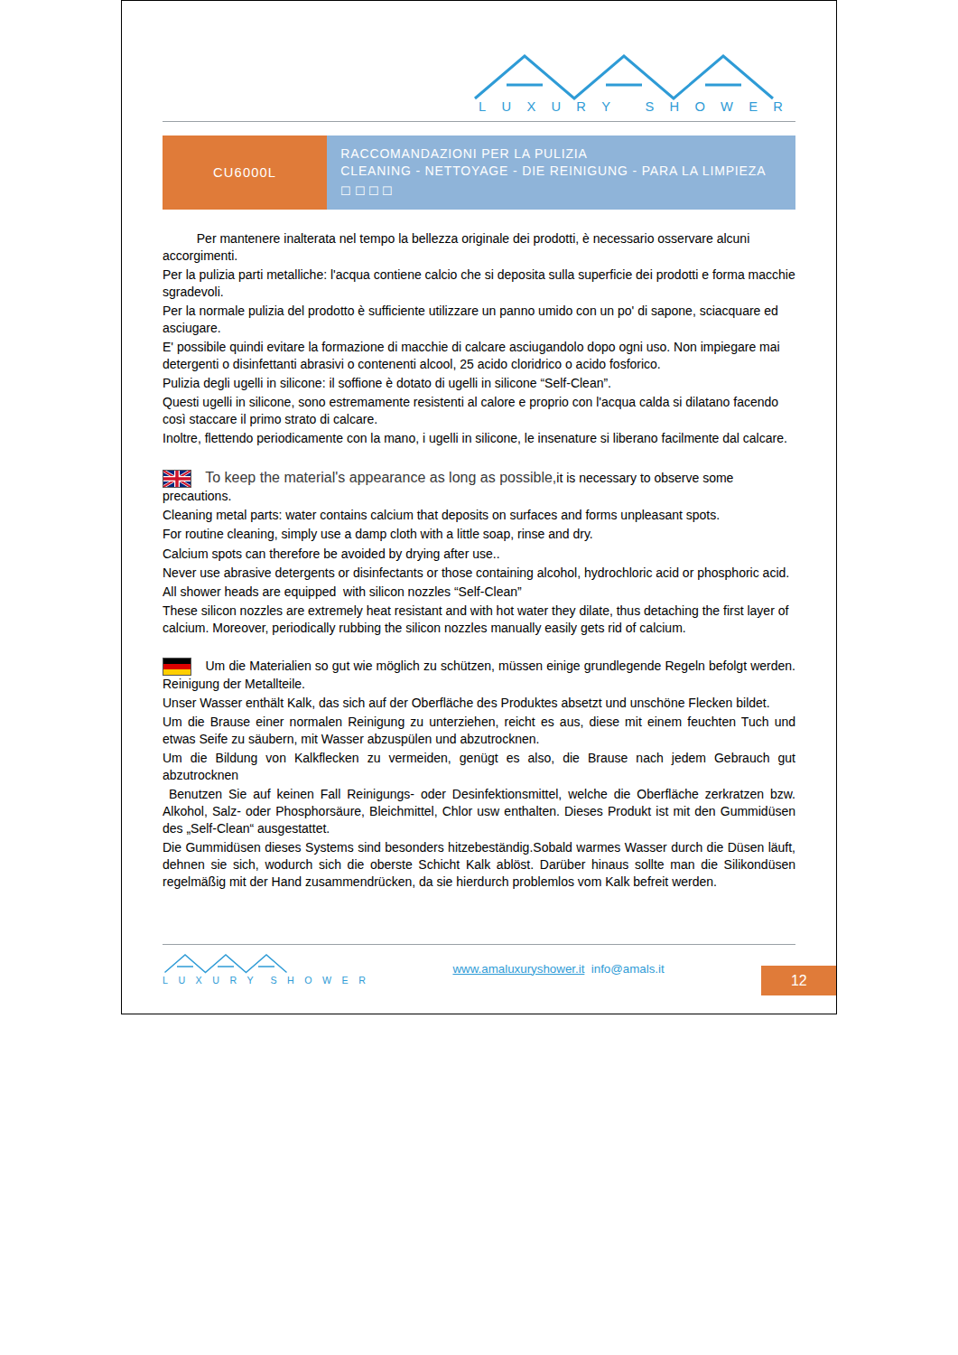L U X U R Y S H O W E R
CU6000L
RACCOMANDAZIONI PER LA PULIZIA
CLEANING - NETTOYAGE - DIE REINIGUNG - PARA LA LIMPIEZA
☐☐☐☐
Per mantenere inalterata nel tempo la bellezza originale dei prodotti, è necessario osservare alcuni accorgimenti.
Per la pulizia parti metalliche: l'acqua contiene calcio che si deposita sulla superficie dei prodotti e forma macchie sgradevoli.
Per la normale pulizia del prodotto è sufficiente utilizzare un panno umido con un po' di sapone, sciacquare ed asciugare.
E' possibile quindi evitare la formazione di macchie di calcare asciugandolo dopo ogni uso. Non impiegare mai detergenti o disinfettanti abrasivi o contenenti alcool, 25 acido cloridrico o acido fosforico.
Pulizia degli ugelli in silicone: il soffione è dotato di ugelli in silicone “Self-Clean”.
Questi ugelli in silicone, sono estremamente resistenti al calore e proprio con l'acqua calda si dilatano facendo così staccare il primo strato di calcare.
Inoltre, flettendo periodicamente con la mano, i ugelli in silicone, le insenature si liberano facilmente dal calcare.
To keep the material's appearance as long as possible, it is necessary to observe some precautions.
Cleaning metal parts: water contains calcium that deposits on surfaces and forms unpleasant spots.
For routine cleaning, simply use a damp cloth with a little soap, rinse and dry.
Calcium spots can therefore be avoided by drying after use..
Never use abrasive detergents or disinfectants or those containing alcohol, hydrochloric acid or phosphoric acid.
All shower heads are equipped with silicon nozzles “Self-Clean”
These silicon nozzles are extremely heat resistant and with hot water they dilate, thus detaching the first layer of calcium. Moreover, periodically rubbing the silicon nozzles manually easily gets rid of calcium.
Um die Materialien so gut wie möglich zu schützen, müssen einige grundlegende Regeln befolgt werden. Reinigung der Metallteile.
Unser Wasser enthält Kalk, das sich auf der Oberfläche des Produktes absetzt und unschöne Flecken bildet.
Um die Brause einer normalen Reinigung zu unterziehen, reicht es aus, diese mit einem feuchten Tuch und etwas Seife zu säubern, mit Wasser abzuspülen und abzutrocknen.
Um die Bildung von Kalkflecken zu vermeiden, genügt es also, die Brause nach jedem Gebrauch gut abzutrocknen
Benutzen Sie auf keinen Fall Reinigungs- oder Desinfektionsmittel, welche die Oberfläche zerkratzen bzw. Alkohol, Salz- oder Phosphorsäure, Bleichmittel, Chlor usw enthalten. Dieses Produkt ist mit den Gummidüsen des „Self-Clean“ ausgestattet.
Die Gummidüsen dieses Systems sind besonders hitzebeständig.Sobald warmes Wasser durch die Düsen läuft, dehnen sie sich, wodurch sich die oberste Schicht Kalk ablöst. Darüber hinaus sollte man die Silikondüsen regelmäßig mit der Hand zusammendrücken, da sie hierdurch problemlos vom Kalk befreit werden.
L U X U R Y S H O W E R
www.amaluxuryshower.it info@amals.it
12